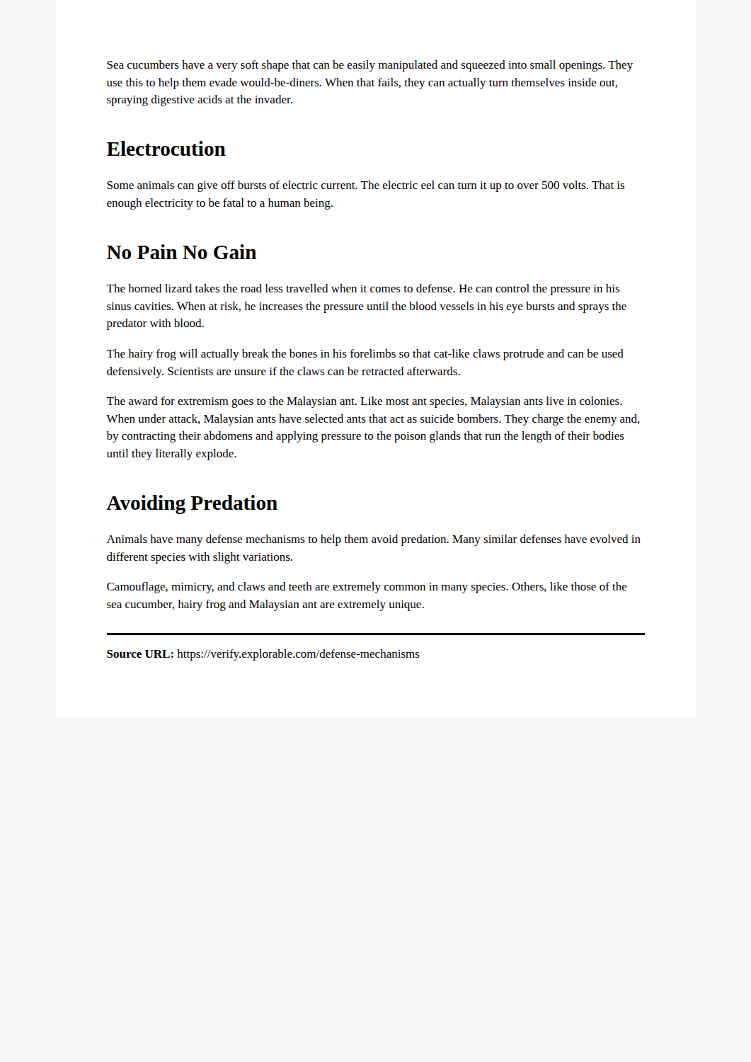Sea cucumbers have a very soft shape that can be easily manipulated and squeezed into small openings. They use this to help them evade would-be-diners. When that fails, they can actually turn themselves inside out, spraying digestive acids at the invader.
Electrocution
Some animals can give off bursts of electric current. The electric eel can turn it up to over 500 volts. That is enough electricity to be fatal to a human being.
No Pain No Gain
The horned lizard takes the road less travelled when it comes to defense. He can control the pressure in his sinus cavities. When at risk, he increases the pressure until the blood vessels in his eye bursts and sprays the predator with blood.
The hairy frog will actually break the bones in his forelimbs so that cat-like claws protrude and can be used defensively. Scientists are unsure if the claws can be retracted afterwards.
The award for extremism goes to the Malaysian ant. Like most ant species, Malaysian ants live in colonies. When under attack, Malaysian ants have selected ants that act as suicide bombers. They charge the enemy and, by contracting their abdomens and applying pressure to the poison glands that run the length of their bodies until they literally explode.
Avoiding Predation
Animals have many defense mechanisms to help them avoid predation. Many similar defenses have evolved in different species with slight variations.
Camouflage, mimicry, and claws and teeth are extremely common in many species. Others, like those of the sea cucumber, hairy frog and Malaysian ant are extremely unique.
Source URL: https://verify.explorable.com/defense-mechanisms